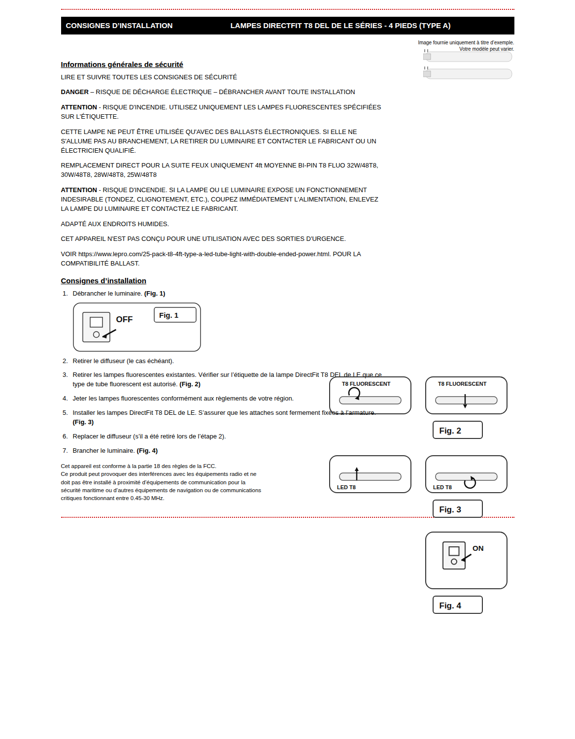CONSIGNES D’INSTALLATION LAMPES DIRECTFIT T8 DEL DE LE SÉRIES - 4 PIEDS (TYPE A)
Image fournie uniquement à titre d’exemple.
Votre modèle peut varier.
Informations générales de sécurité
LIRE ET SUIVRE TOUTES LES CONSIGNES DE SÉCURITÉ
DANGER – RISQUE DE DÉCHARGE ÉLECTRIQUE – DÉBRANCHER AVANT TOUTE INSTALLATION
ATTENTION - RISQUE D'INCENDIE. UTILISEZ UNIQUEMENT LES LAMPES FLUORESCENTES SPÉCIFIÉES SUR L'ÉTIQUETTE.
CETTE LAMPE NE PEUT ÊTRE UTILISÉE QU'AVEC DES BALLASTS ÉLECTRONIQUES. SI ELLE NE S'ALLUME PAS AU BRANCHEMENT, LA RETIRER DU LUMINAIRE ET CONTACTER LE FABRICANT OU UN ÉLECTRICIEN QUALIFIÉ.
REMPLACEMENT DIRECT POUR LA SUITE FEUX UNIQUEMENT 4ft MOYENNE BI-PIN T8 FLUO 32W/48T8, 30W/48T8, 28W/48T8, 25W/48T8
ATTENTION - RISQUE D'INCENDIE. SI LA LAMPE OU LE LUMINAIRE EXPOSE UN FONCTIONNEMENT INDESIRABLE (TONDEZ, CLIGNOTEMENT, ETC.), COUPEZ IMMÉDIATEMENT L'ALIMENTATION, ENLEVEZ LA LAMPE DU LUMINAIRE ET CONTACTEZ LE FABRICANT.
ADAPTÉ AUX ENDROITS HUMIDES.
CET APPAREIL N'EST PAS CONÇU POUR UNE UTILISATION AVEC DES SORTIES D'URGENCE.
VOIR https://www.lepro.com/25-pack-t8-4ft-type-a-led-tube-light-with-double-ended-power.html. POUR LA COMPATIBILITÉ BALLAST.
Consignes d’installation
Débrancher le luminaire. (Fig. 1)
Retirer le diffuseur (le cas échéant).
Retirer les lampes fluorescentes existantes. Vérifier sur l’étiquette de la lampe DirectFit T8 DEL de LE que ce type de tube fluorescent est autorisé. (Fig. 2)
Jeter les lampes fluorescentes conformément aux règlements de votre région.
Installer les lampes DirectFit T8 DEL de LE. S’assurer que les attaches sont fermement fixées à l’armature. (Fig. 3)
Replacer le diffuseur (s’il a été retiré lors de l’étape 2).
Brancher le luminaire. (Fig. 4)
Cet appareil est conforme à la partie 18 des règles de la FCC.
Ce produit peut provoquer des interférences avec les équipements radio et ne doit pas être installé à proximité d’équipements de communication pour la sécurité maritime ou d’autres équipements de navigation ou de communications critiques fonctionnant entre 0.45-30 MHz.